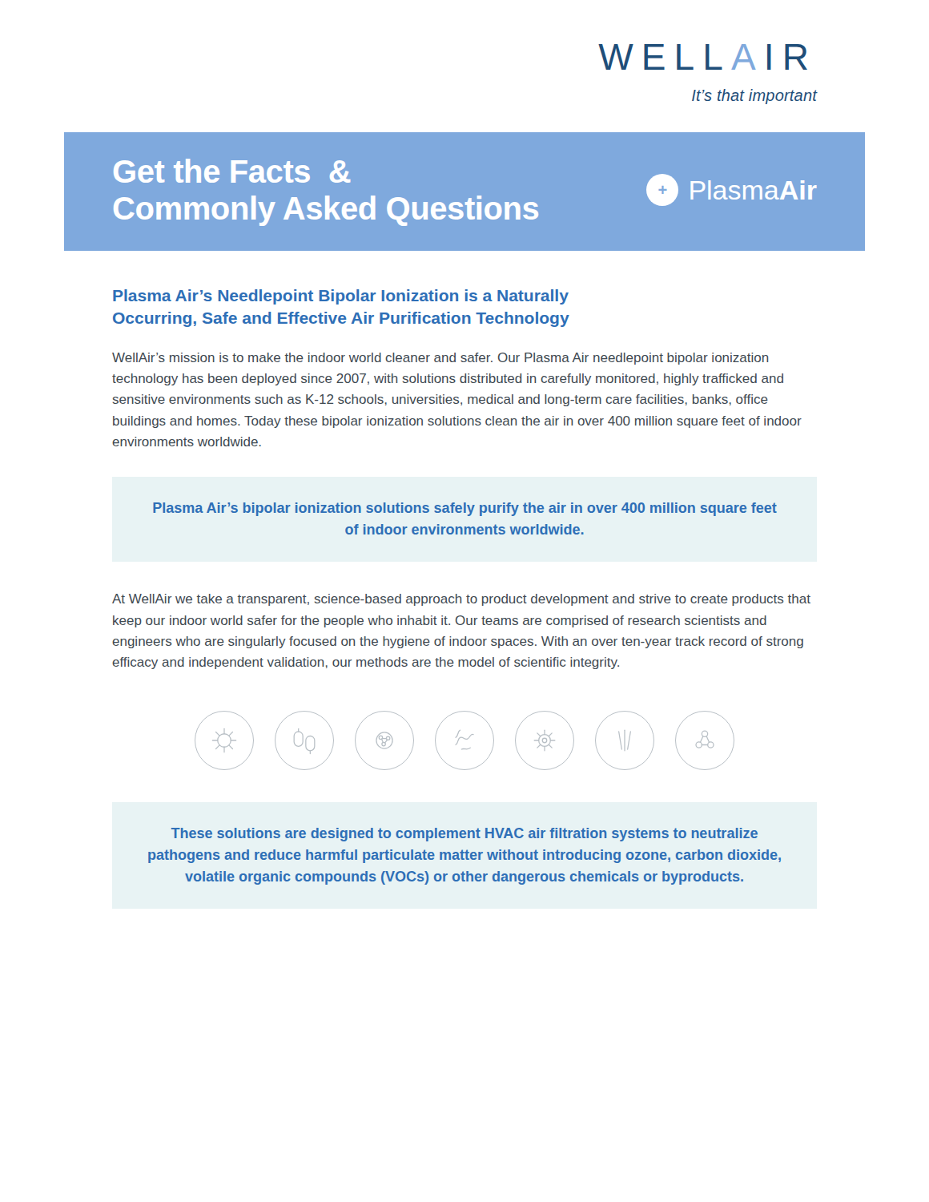WELLAIR
It’s that important
Get the Facts &
Commonly Asked Questions
+ Plasma Air
Plasma Air’s Needlepoint Bipolar Ionization is a Naturally
Occurring, Safe and Effective Air Purification Technology
WellAir’s mission is to make the indoor world cleaner and safer. Our Plasma Air needlepoint bipolar ionization technology has been deployed since 2007, with solutions distributed in carefully monitored, highly trafficked and sensitive environments such as K-12 schools, universities, medical and long-term care facilities, banks, office buildings and homes. Today these bipolar ionization solutions clean the air in over 400 million square feet of indoor environments worldwide.
Plasma Air’s bipolar ionization solutions safely purify the air in over 400 million square feet of indoor environments worldwide.
At WellAir we take a transparent, science-based approach to product development and strive to create products that keep our indoor world safer for the people who inhabit it. Our teams are comprised of research scientists and engineers who are singularly focused on the hygiene of indoor spaces. With an over ten-year track record of strong efficacy and independent validation, our methods are the model of scientific integrity.
These solutions are designed to complement HVAC air filtration systems to neutralize pathogens and reduce harmful particulate matter without introducing ozone, carbon dioxide, volatile organic compounds (VOCs) or other dangerous chemicals or byproducts.